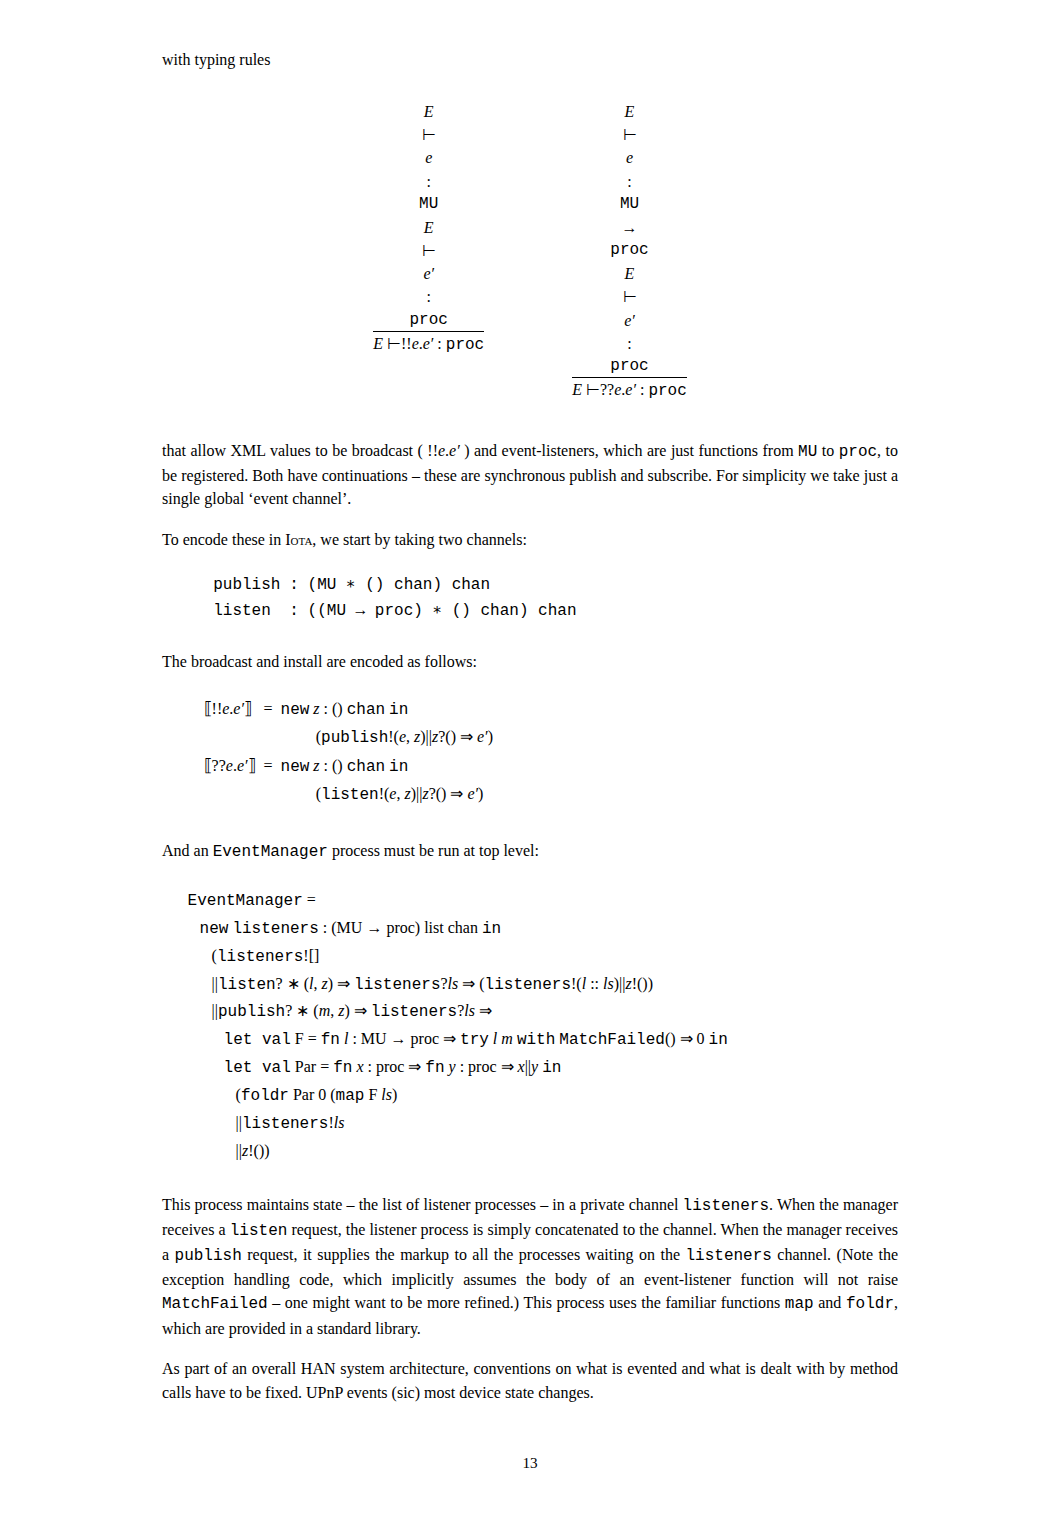with typing rules
E ⊢ e : MU E ⊢ e′ : proc E ⊢!!e.e′ : proc
E ⊢ e : MU → proc E ⊢ e′ : proc E ⊢??e.e′ : proc
that allow XML values to be broadcast ( !!e.e′ ) and event-listeners, which are just functions from MU to proc, to be registered. Both have continuations – these are synchronous publish and subscribe. For simplicity we take just a single global ‘event channel’.
To encode these in Iota, we start by taking two channels:
| publish | : | (MU ∗ () chan) chan |
| listen | : | ((MU → proc) ∗ () chan) chan |
The broadcast and install are encoded as follows:
| ⟦ !! e . e′ ⟧ | = | new z : () chan in |
| | | ( publish !( e , z )// z ?() ⇒ e′ ) |
| ⟦ ?? e . e′ ⟧ | = | new z : () chan in |
| | | ( listen !( e , z )// z ?() ⇒ e′ ) |
And an EventManager process must be run at top level:
EventManager = new listeners : (MU → proc) list chan in (listeners![] ||listen? ∗ (l, z) ⇒ listeners?ls ⇒ (listeners!(l :: ls)||z!()) ||publish? ∗ (m, z) ⇒ listeners?ls ⇒ let val F = fn l : MU → proc ⇒ try l m with MatchFailed() ⇒ 0 in let val Par = fn x : proc ⇒ fn y : proc ⇒ x||y in (foldr Par 0 (map F ls) ||listeners!ls ||z!())
This process maintains state – the list of listener processes – in a private channel listeners. When the manager receives a listen request, the listener process is simply concatenated to the channel. When the manager receives a publish request, it supplies the markup to all the processes waiting on the listeners channel. (Note the exception handling code, which implicitly assumes the body of an event-listener function will not raise MatchFailed – one might want to be more refined.) This process uses the familiar functions map and foldr, which are provided in a standard library.
As part of an overall HAN system architecture, conventions on what is evented and what is dealt with by method calls have to be fixed. UPnP events (sic) most device state changes.
13